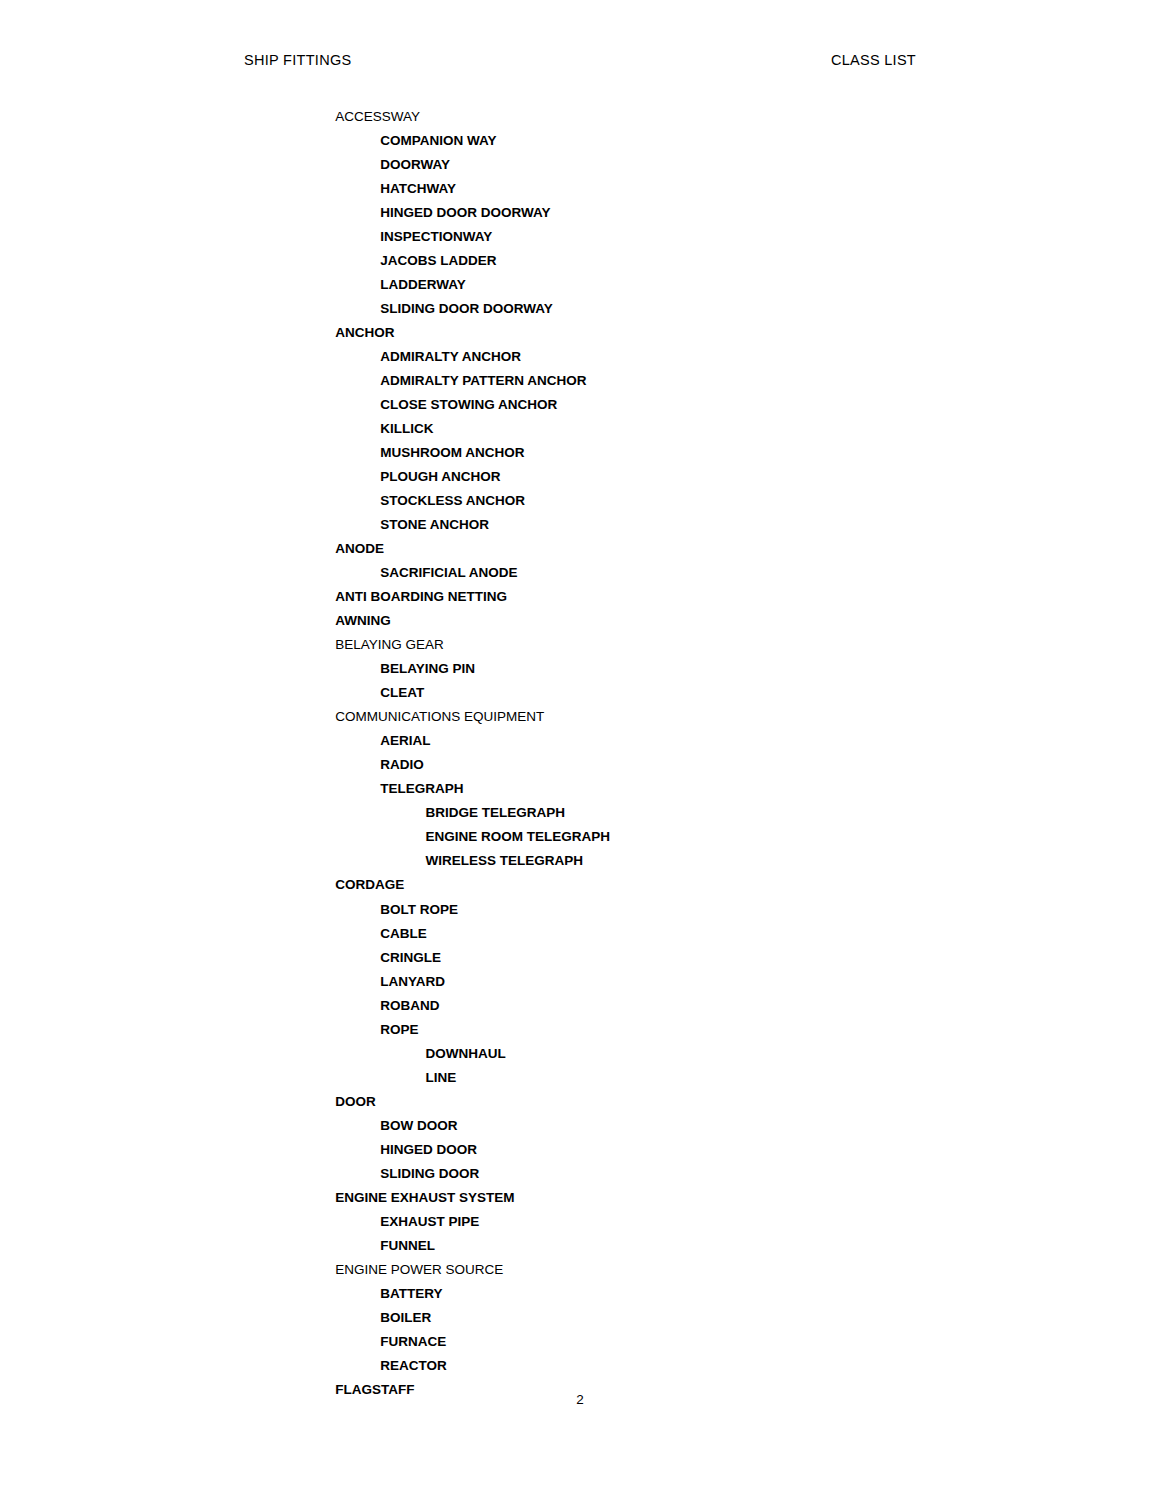SHIP FITTINGS CLASS LIST
ACCESSWAY
COMPANION WAY
DOORWAY
HATCHWAY
HINGED DOOR DOORWAY
INSPECTIONWAY
JACOBS LADDER
LADDERWAY
SLIDING DOOR DOORWAY
ANCHOR
ADMIRALTY ANCHOR
ADMIRALTY PATTERN ANCHOR
CLOSE STOWING ANCHOR
KILLICK
MUSHROOM ANCHOR
PLOUGH ANCHOR
STOCKLESS ANCHOR
STONE ANCHOR
ANODE
SACRIFICIAL ANODE
ANTI BOARDING NETTING
AWNING
BELAYING GEAR
BELAYING PIN
CLEAT
COMMUNICATIONS EQUIPMENT
AERIAL
RADIO
TELEGRAPH
BRIDGE TELEGRAPH
ENGINE ROOM TELEGRAPH
WIRELESS TELEGRAPH
CORDAGE
BOLT ROPE
CABLE
CRINGLE
LANYARD
ROBAND
ROPE
DOWNHAUL
LINE
DOOR
BOW DOOR
HINGED DOOR
SLIDING DOOR
ENGINE EXHAUST SYSTEM
EXHAUST PIPE
FUNNEL
ENGINE POWER SOURCE
BATTERY
BOILER
FURNACE
REACTOR
FLAGSTAFF
2